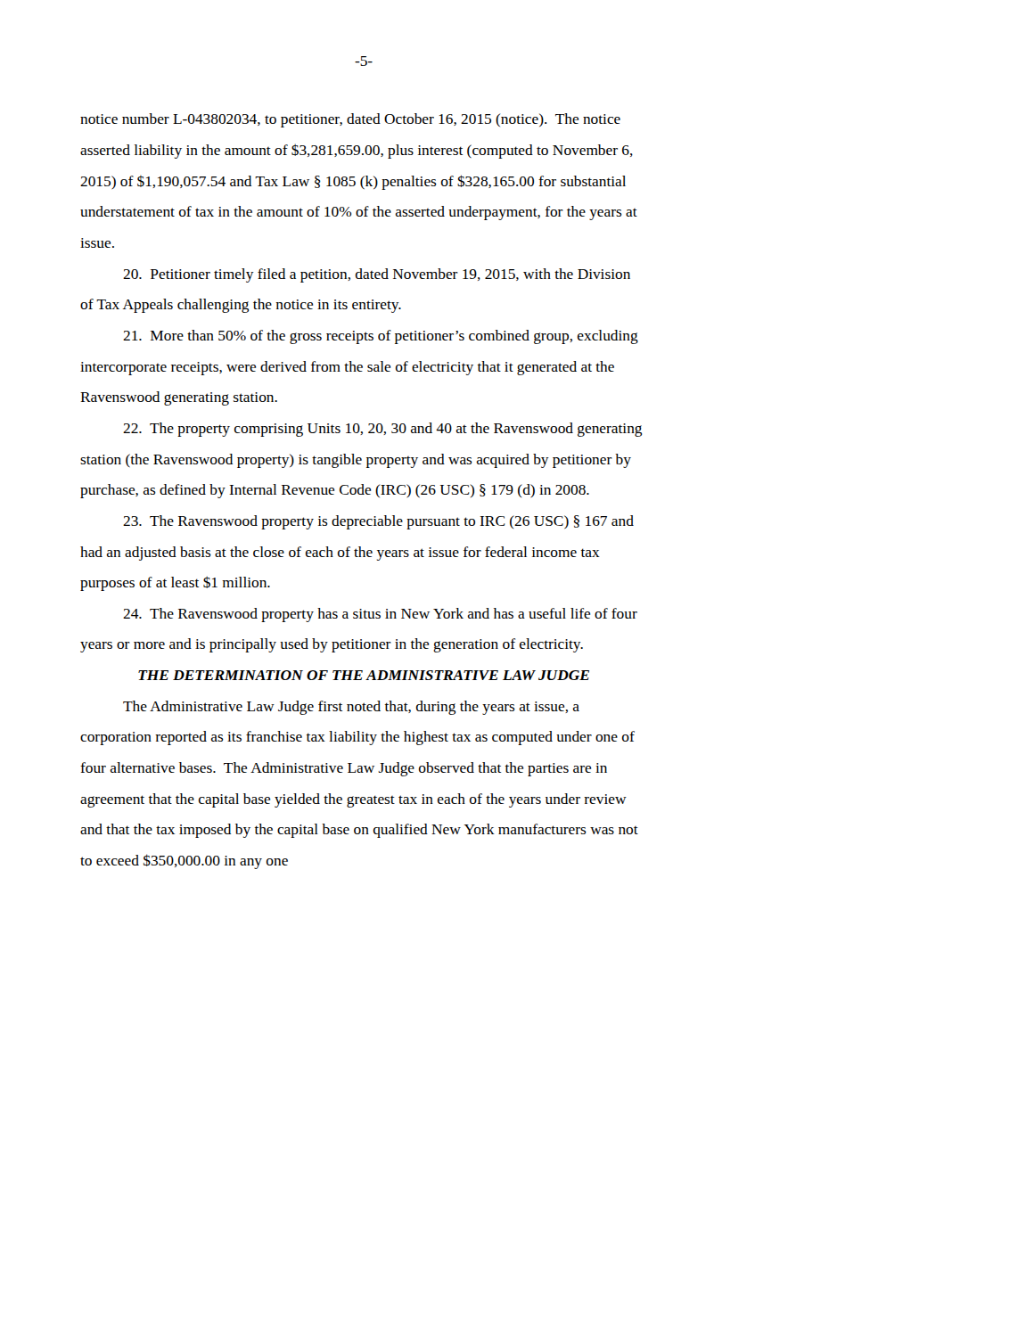-5-
notice number L-043802034, to petitioner, dated October 16, 2015 (notice). The notice asserted liability in the amount of $3,281,659.00, plus interest (computed to November 6, 2015) of $1,190,057.54 and Tax Law § 1085 (k) penalties of $328,165.00 for substantial understatement of tax in the amount of 10% of the asserted underpayment, for the years at issue.
20. Petitioner timely filed a petition, dated November 19, 2015, with the Division of Tax Appeals challenging the notice in its entirety.
21. More than 50% of the gross receipts of petitioner’s combined group, excluding intercorporate receipts, were derived from the sale of electricity that it generated at the Ravenswood generating station.
22. The property comprising Units 10, 20, 30 and 40 at the Ravenswood generating station (the Ravenswood property) is tangible property and was acquired by petitioner by purchase, as defined by Internal Revenue Code (IRC) (26 USC) § 179 (d) in 2008.
23. The Ravenswood property is depreciable pursuant to IRC (26 USC) § 167 and had an adjusted basis at the close of each of the years at issue for federal income tax purposes of at least $1 million.
24. The Ravenswood property has a situs in New York and has a useful life of four years or more and is principally used by petitioner in the generation of electricity.
THE DETERMINATION OF THE ADMINISTRATIVE LAW JUDGE
The Administrative Law Judge first noted that, during the years at issue, a corporation reported as its franchise tax liability the highest tax as computed under one of four alternative bases. The Administrative Law Judge observed that the parties are in agreement that the capital base yielded the greatest tax in each of the years under review and that the tax imposed by the capital base on qualified New York manufacturers was not to exceed $350,000.00 in any one